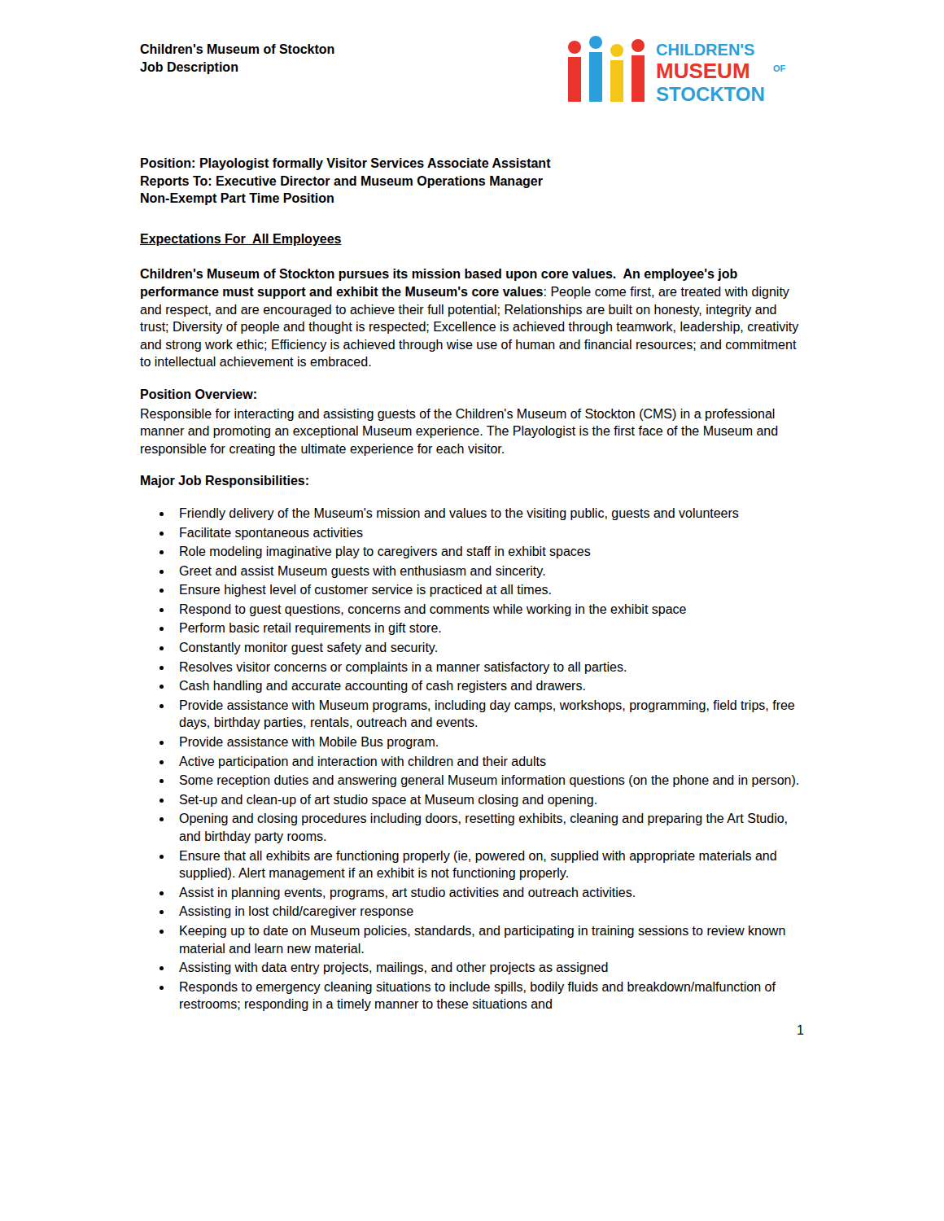Children's Museum of Stockton
Job Description
CHILDREN'S MUSEUM OF STOCKTON
Position: Playologist formally Visitor Services Associate Assistant
Reports To: Executive Director and Museum Operations Manager
Non-Exempt Part Time Position
Expectations For All Employees
Children's Museum of Stockton pursues its mission based upon core values. An employee's job performance must support and exhibit the Museum's core values: People come first, are treated with dignity and respect, and are encouraged to achieve their full potential; Relationships are built on honesty, integrity and trust; Diversity of people and thought is respected; Excellence is achieved through teamwork, leadership, creativity and strong work ethic; Efficiency is achieved through wise use of human and financial resources; and commitment to intellectual achievement is embraced.
Position Overview:
Responsible for interacting and assisting guests of the Children's Museum of Stockton (CMS) in a professional manner and promoting an exceptional Museum experience. The Playologist is the first face of the Museum and responsible for creating the ultimate experience for each visitor.
Major Job Responsibilities:
Friendly delivery of the Museum's mission and values to the visiting public, guests and volunteers
Facilitate spontaneous activities
Role modeling imaginative play to caregivers and staff in exhibit spaces
Greet and assist Museum guests with enthusiasm and sincerity.
Ensure highest level of customer service is practiced at all times.
Respond to guest questions, concerns and comments while working in the exhibit space
Perform basic retail requirements in gift store.
Constantly monitor guest safety and security.
Resolves visitor concerns or complaints in a manner satisfactory to all parties.
Cash handling and accurate accounting of cash registers and drawers.
Provide assistance with Museum programs, including day camps, workshops, programming, field trips, free days, birthday parties, rentals, outreach and events.
Provide assistance with Mobile Bus program.
Active participation and interaction with children and their adults
Some reception duties and answering general Museum information questions (on the phone and in person).
Set-up and clean-up of art studio space at Museum closing and opening.
Opening and closing procedures including doors, resetting exhibits, cleaning and preparing the Art Studio, and birthday party rooms.
Ensure that all exhibits are functioning properly (ie, powered on, supplied with appropriate materials and supplied). Alert management if an exhibit is not functioning properly.
Assist in planning events, programs, art studio activities and outreach activities.
Assisting in lost child/caregiver response
Keeping up to date on Museum policies, standards, and participating in training sessions to review known material and learn new material.
Assisting with data entry projects, mailings, and other projects as assigned
Responds to emergency cleaning situations to include spills, bodily fluids and breakdown/malfunction of restrooms; responding in a timely manner to these situations and
1